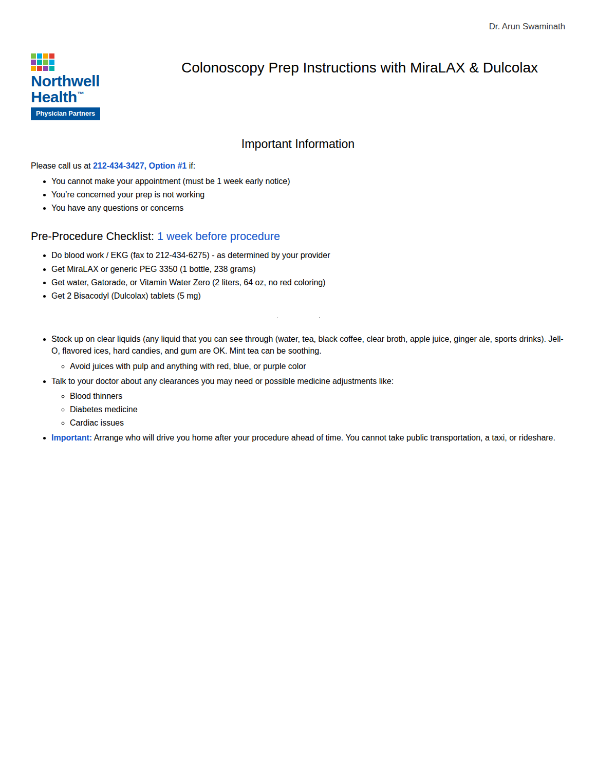Dr. Arun Swaminath
Northwell
Health™
Physician Partners
Colonoscopy Prep Instructions with MiraLAX & Dulcolax
Important Information
Please call us at 212-434-3427, Option #1 if:
You cannot make your appointment (must be 1 week early notice)
You’re concerned your prep is not working
You have any questions or concerns
Pre-Procedure Checklist: 1 week before procedure
Do blood work / EKG (fax to 212-434-6275) - as determined by your provider
Get MiraLAX or generic PEG 3350 (1 bottle, 238 grams)
Get water, Gatorade, or Vitamin Water Zero (2 liters, 64 oz, no red coloring)
Get 2 Bisacodyl (Dulcolax) tablets (5 mg)
Stock up on clear liquids (any liquid that you can see through (water, tea, black coffee, clear broth, apple juice, ginger ale, sports drinks). Jell-O, flavored ices, hard candies, and gum are OK. Mint tea can be soothing.
Avoid juices with pulp and anything with red, blue, or purple color
Talk to your doctor about any clearances you may need or possible medicine adjustments like:
Blood thinners
Diabetes medicine
Cardiac issues
Important: Arrange who will drive you home after your procedure ahead of time. You cannot take public transportation, a taxi, or rideshare.